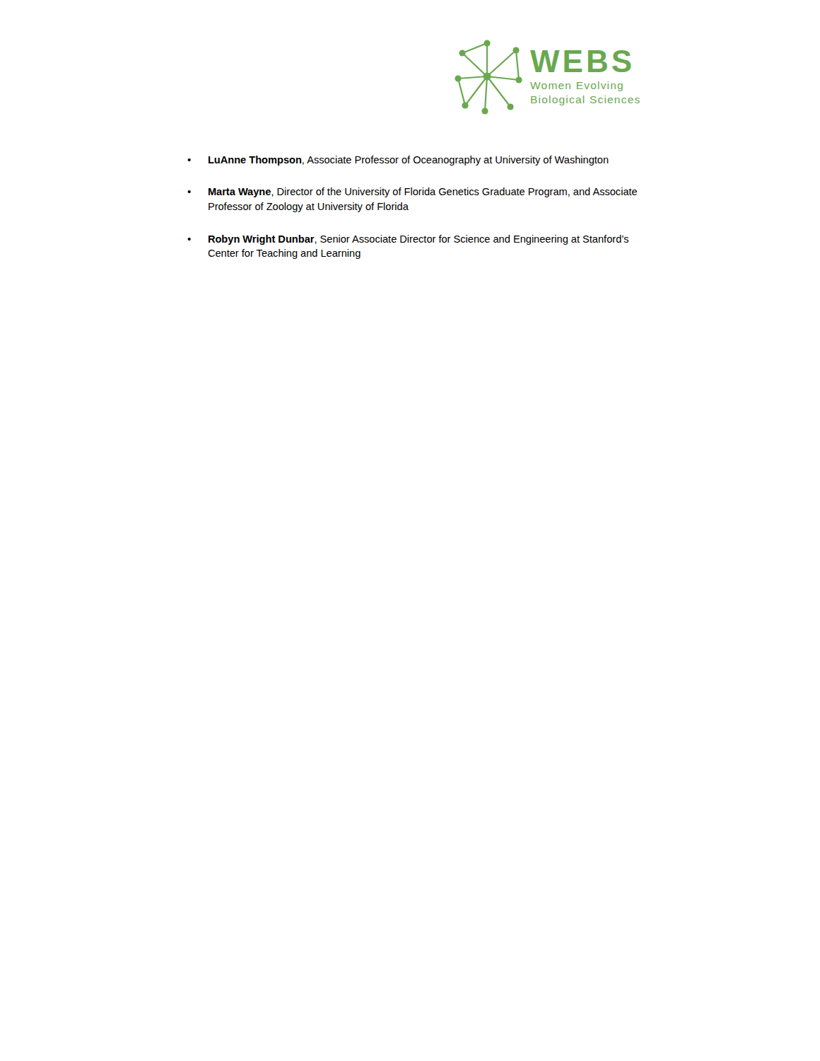WEBS
Women Evolving
Biological Sciences
LuAnne Thompson, Associate Professor of Oceanography at University of Washington
Marta Wayne, Director of the University of Florida Genetics Graduate Program, and Associate Professor of Zoology at University of Florida
Robyn Wright Dunbar, Senior Associate Director for Science and Engineering at Stanford’s Center for Teaching and Learning